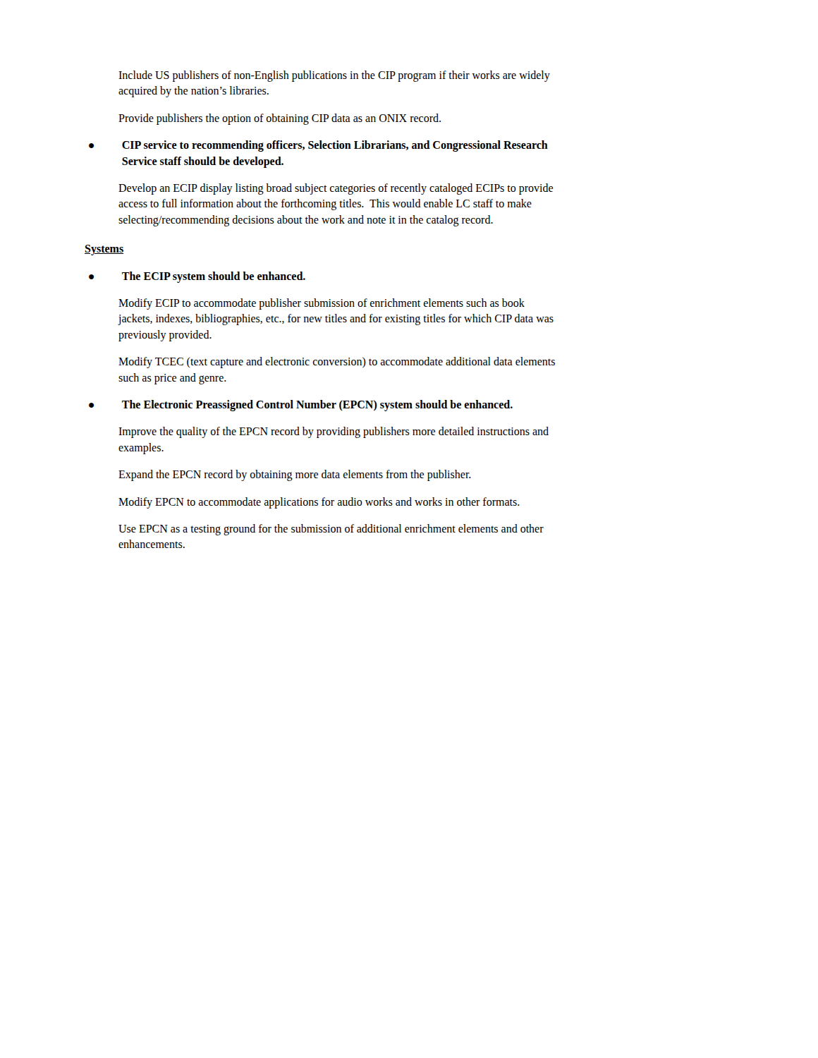Include US publishers of non-English publications in the CIP program if their works are widely acquired by the nation’s libraries.
Provide publishers the option of obtaining CIP data as an ONIX record.
●
CIP service to recommending officers, Selection Librarians, and Congressional Research Service staff should be developed.
Develop an ECIP display listing broad subject categories of recently cataloged ECIPs to provide access to full information about the forthcoming titles. This would enable LC staff to make selecting/recommending decisions about the work and note it in the catalog record.
Systems
●
The ECIP system should be enhanced.
Modify ECIP to accommodate publisher submission of enrichment elements such as book jackets, indexes, bibliographies, etc., for new titles and for existing titles for which CIP data was previously provided.
Modify TCEC (text capture and electronic conversion) to accommodate additional data elements such as price and genre.
●
The Electronic Preassigned Control Number (EPCN) system should be enhanced.
Improve the quality of the EPCN record by providing publishers more detailed instructions and examples.
Expand the EPCN record by obtaining more data elements from the publisher.
Modify EPCN to accommodate applications for audio works and works in other formats.
Use EPCN as a testing ground for the submission of additional enrichment elements and other enhancements.